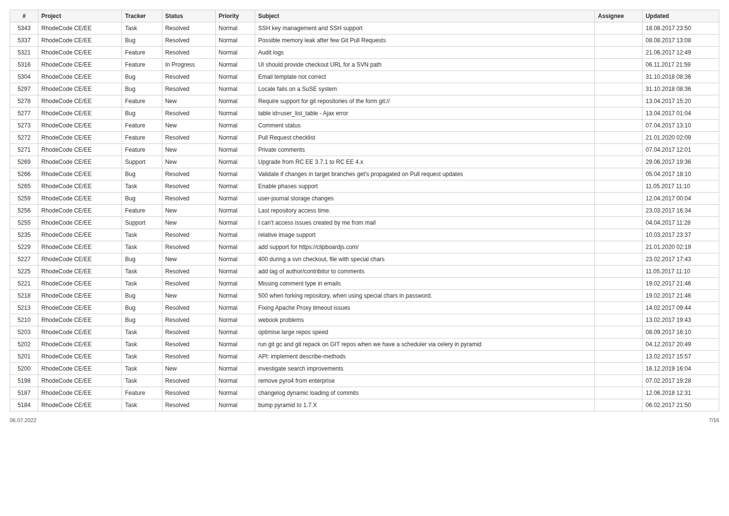| # | Project | Tracker | Status | Priority | Subject | Assignee | Updated |
| --- | --- | --- | --- | --- | --- | --- | --- |
| 5343 | RhodeCode CE/EE | Task | Resolved | Normal | SSH key management and SSH support | | 18.08.2017 23:50 |
| 5337 | RhodeCode CE/EE | Bug | Resolved | Normal | Possible memory leak after few Git Pull Requests | | 08.08.2017 13:08 |
| 5321 | RhodeCode CE/EE | Feature | Resolved | Normal | Audit logs | | 21.06.2017 12:49 |
| 5316 | RhodeCode CE/EE | Feature | In Progress | Normal | UI should provide checkout URL for a SVN path | | 06.11.2017 21:59 |
| 5304 | RhodeCode CE/EE | Bug | Resolved | Normal | Email template not correct | | 31.10.2018 08:36 |
| 5297 | RhodeCode CE/EE | Bug | Resolved | Normal | Locale fails on a SuSE system | | 31.10.2018 08:36 |
| 5278 | RhodeCode CE/EE | Feature | New | Normal | Require support for git repositories of the form git:// | | 13.04.2017 15:20 |
| 5277 | RhodeCode CE/EE | Bug | Resolved | Normal | table id=user_list_table - Ajax error | | 13.04.2017 01:04 |
| 5273 | RhodeCode CE/EE | Feature | New | Normal | Comment status | | 07.04.2017 13:10 |
| 5272 | RhodeCode CE/EE | Feature | Resolved | Normal | Pull Request checklist | | 21.01.2020 02:09 |
| 5271 | RhodeCode CE/EE | Feature | New | Normal | Private comments | | 07.04.2017 12:01 |
| 5269 | RhodeCode CE/EE | Support | New | Normal | Upgrade from RC EE 3.7.1 to RC EE 4.x | | 29.06.2017 19:36 |
| 5266 | RhodeCode CE/EE | Bug | Resolved | Normal | Validate if changes in target branches get's propagated on Pull request updates | | 05.04.2017 18:10 |
| 5265 | RhodeCode CE/EE | Task | Resolved | Normal | Enable phases support | | 11.05.2017 11:10 |
| 5259 | RhodeCode CE/EE | Bug | Resolved | Normal | user-journal storage changes | | 12.04.2017 00:04 |
| 5256 | RhodeCode CE/EE | Feature | New | Normal | Last repository access time. | | 23.03.2017 16:34 |
| 5255 | RhodeCode CE/EE | Support | New | Normal | I can't access issues created by me from mail | | 04.04.2017 11:28 |
| 5235 | RhodeCode CE/EE | Task | Resolved | Normal | relative image support | | 10.03.2017 23:37 |
| 5229 | RhodeCode CE/EE | Task | Resolved | Normal | add support for https://clipboardjs.com/ | | 21.01.2020 02:19 |
| 5227 | RhodeCode CE/EE | Bug | New | Normal | 400 during a svn checkout, file with special chars | | 23.02.2017 17:43 |
| 5225 | RhodeCode CE/EE | Task | Resolved | Normal | add tag of author/contribitor to comments | | 11.05.2017 11:10 |
| 5221 | RhodeCode CE/EE | Task | Resolved | Normal | Missing comment type in emails | | 19.02.2017 21:46 |
| 5218 | RhodeCode CE/EE | Bug | New | Normal | 500 when forking repository, when using special chars in password. | | 19.02.2017 21:46 |
| 5213 | RhodeCode CE/EE | Bug | Resolved | Normal | Fixing Apache Proxy timeout issues | | 14.02.2017 09:44 |
| 5210 | RhodeCode CE/EE | Bug | Resolved | Normal | webook problems | | 13.02.2017 19:43 |
| 5203 | RhodeCode CE/EE | Task | Resolved | Normal | optimise large repos speed | | 08.09.2017 16:10 |
| 5202 | RhodeCode CE/EE | Task | Resolved | Normal | run git gc and git repack on GIT repos when we have a scheduler via celery in pyramid | | 04.12.2017 20:49 |
| 5201 | RhodeCode CE/EE | Task | Resolved | Normal | API: implement describe-methods | | 13.02.2017 15:57 |
| 5200 | RhodeCode CE/EE | Task | New | Normal | investigate search improvements | | 16.12.2019 16:04 |
| 5198 | RhodeCode CE/EE | Task | Resolved | Normal | remove pyro4 from enterprise | | 07.02.2017 19:28 |
| 5187 | RhodeCode CE/EE | Feature | Resolved | Normal | changelog dynamic loading of commits | | 12.06.2018 12:31 |
| 5184 | RhodeCode CE/EE | Task | Resolved | Normal | bump pyramid to 1.7.X | | 06.02.2017 21:50 |
06.07.2022 7/16